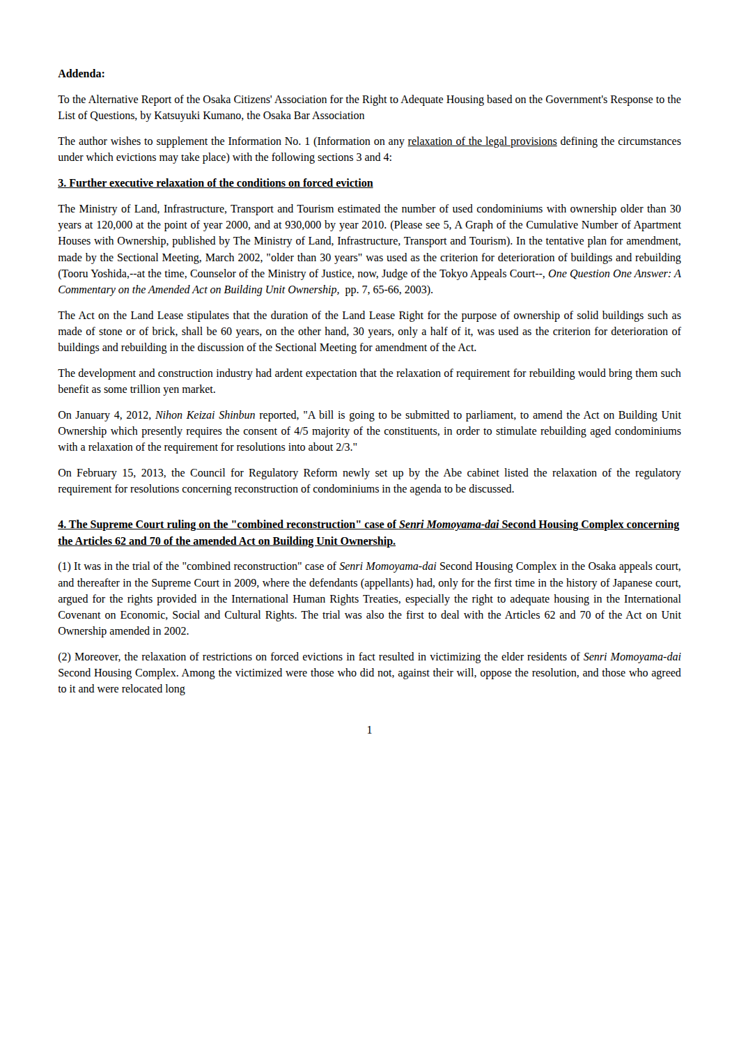Addenda:
To the Alternative Report of the Osaka Citizens' Association for the Right to Adequate Housing based on the Government's Response to the List of Questions, by Katsuyuki Kumano, the Osaka Bar Association
The author wishes to supplement the Information No. 1 (Information on any relaxation of the legal provisions defining the circumstances under which evictions may take place) with the following sections 3 and 4:
3. Further executive relaxation of the conditions on forced eviction
The Ministry of Land, Infrastructure, Transport and Tourism estimated the number of used condominiums with ownership older than 30 years at 120,000 at the point of year 2000, and at 930,000 by year 2010. (Please see 5, A Graph of the Cumulative Number of Apartment Houses with Ownership, published by The Ministry of Land, Infrastructure, Transport and Tourism). In the tentative plan for amendment, made by the Sectional Meeting, March 2002, "older than 30 years" was used as the criterion for deterioration of buildings and rebuilding (Tooru Yoshida,--at the time, Counselor of the Ministry of Justice, now, Judge of the Tokyo Appeals Court--, One Question One Answer: A Commentary on the Amended Act on Building Unit Ownership, pp. 7, 65-66, 2003).
The Act on the Land Lease stipulates that the duration of the Land Lease Right for the purpose of ownership of solid buildings such as made of stone or of brick, shall be 60 years, on the other hand, 30 years, only a half of it, was used as the criterion for deterioration of buildings and rebuilding in the discussion of the Sectional Meeting for amendment of the Act.
The development and construction industry had ardent expectation that the relaxation of requirement for rebuilding would bring them such benefit as some trillion yen market.
On January 4, 2012, Nihon Keizai Shinbun reported, "A bill is going to be submitted to parliament, to amend the Act on Building Unit Ownership which presently requires the consent of 4/5 majority of the constituents, in order to stimulate rebuilding aged condominiums with a relaxation of the requirement for resolutions into about 2/3."
On February 15, 2013, the Council for Regulatory Reform newly set up by the Abe cabinet listed the relaxation of the regulatory requirement for resolutions concerning reconstruction of condominiums in the agenda to be discussed.
4. The Supreme Court ruling on the "combined reconstruction" case of Senri Momoyama-dai Second Housing Complex concerning the Articles 62 and 70 of the amended Act on Building Unit Ownership.
(1) It was in the trial of the "combined reconstruction" case of Senri Momoyama-dai Second Housing Complex in the Osaka appeals court, and thereafter in the Supreme Court in 2009, where the defendants (appellants) had, only for the first time in the history of Japanese court, argued for the rights provided in the International Human Rights Treaties, especially the right to adequate housing in the International Covenant on Economic, Social and Cultural Rights. The trial was also the first to deal with the Articles 62 and 70 of the Act on Unit Ownership amended in 2002.
(2) Moreover, the relaxation of restrictions on forced evictions in fact resulted in victimizing the elder residents of Senri Momoyama-dai Second Housing Complex. Among the victimized were those who did not, against their will, oppose the resolution, and those who agreed to it and were relocated long
1